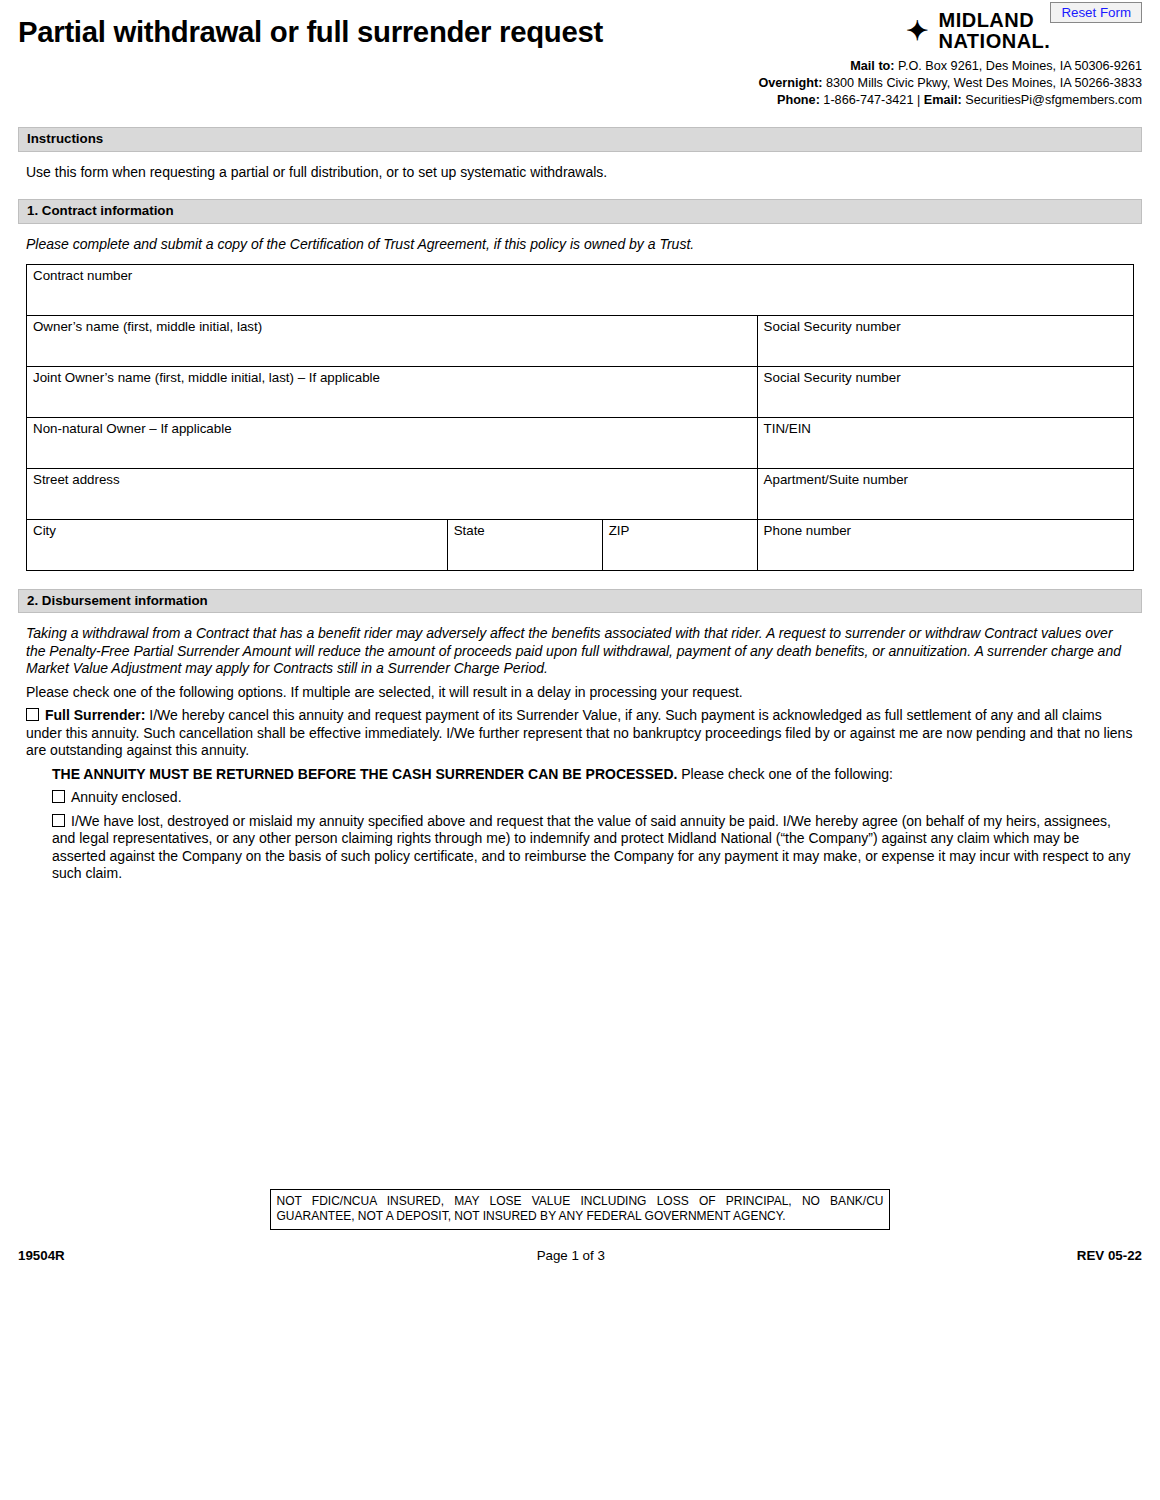Reset Form
Partial withdrawal or full surrender request
✦ MIDLANDNATIONAL.
Mail to: P.O. Box 9261, Des Moines, IA 50306-9261
Overnight: 8300 Mills Civic Pkwy, West Des Moines, IA 50266-3833
Phone: 1-866-747-3421 | Email: SecuritiesPi@sfgmembers.com
Instructions
Use this form when requesting a partial or full distribution, or to set up systematic withdrawals.
1. Contract information
Please complete and submit a copy of the Certification of Trust Agreement, if this policy is owned by a Trust.
| Contract number |
| Owner’s name (first, middle initial, last) | Social Security number |
| Joint Owner’s name (first, middle initial, last) – If applicable | Social Security number |
| Non-natural Owner – If applicable | TIN/EIN |
| Street address | Apartment/Suite number |
| City | State | ZIP | Phone number |
2. Disbursement information
Taking a withdrawal from a Contract that has a benefit rider may adversely affect the benefits associated with that rider. A request to surrender or withdraw Contract values over the Penalty-Free Partial Surrender Amount will reduce the amount of proceeds paid upon full withdrawal, payment of any death benefits, or annuitization. A surrender charge and Market Value Adjustment may apply for Contracts still in a Surrender Charge Period.
Please check one of the following options. If multiple are selected, it will result in a delay in processing your request.
Full Surrender: I/We hereby cancel this annuity and request payment of its Surrender Value, if any. Such payment is acknowledged as full settlement of any and all claims under this annuity. Such cancellation shall be effective immediately. I/We further represent that no bankruptcy proceedings filed by or against me are now pending and that no liens are outstanding against this annuity.
THE ANNUITY MUST BE RETURNED BEFORE THE CASH SURRENDER CAN BE PROCESSED. Please check one of the following:
Annuity enclosed.
I/We have lost, destroyed or mislaid my annuity specified above and request that the value of said annuity be paid. I/We hereby agree (on behalf of my heirs, assignees, and legal representatives, or any other person claiming rights through me) to indemnify and protect Midland National (“the Company”) against any claim which may be asserted against the Company on the basis of such policy certificate, and to reimburse the Company for any payment it may make, or expense it may incur with respect to any such claim.
NOT FDIC/NCUA INSURED, MAY LOSE VALUE INCLUDING LOSS OF PRINCIPAL, NO BANK/CU GUARANTEE, NOT A DEPOSIT, NOT INSURED BY ANY FEDERAL GOVERNMENT AGENCY.
19504R
Page 1 of 3
REV 05-22